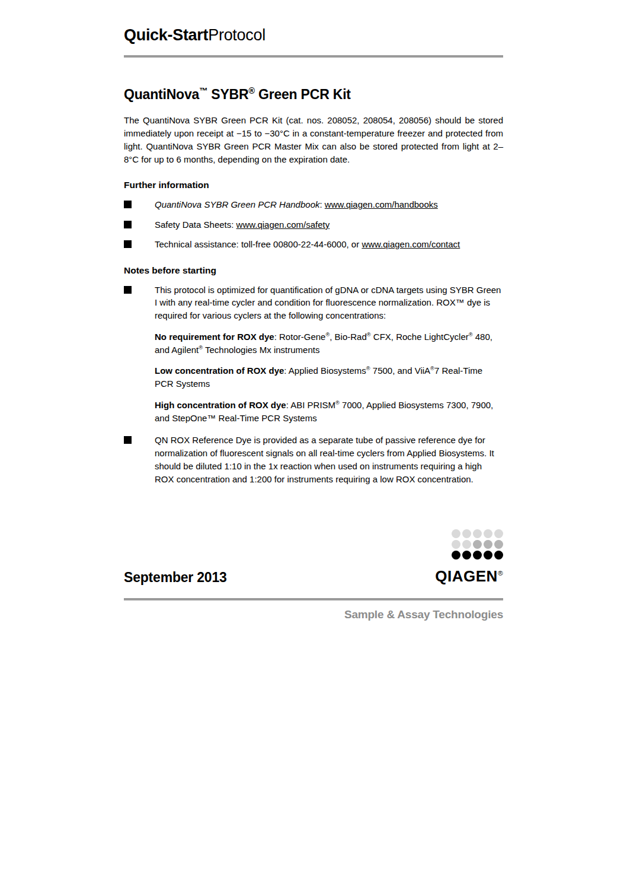Quick-Start Protocol
QuantiNova™ SYBR® Green PCR Kit
The QuantiNova SYBR Green PCR Kit (cat. nos. 208052, 208054, 208056) should be stored immediately upon receipt at −15 to −30°C in a constant-temperature freezer and protected from light. QuantiNova SYBR Green PCR Master Mix can also be stored protected from light at 2–8°C for up to 6 months, depending on the expiration date.
Further information
QuantiNova SYBR Green PCR Handbook: www.qiagen.com/handbooks
Safety Data Sheets: www.qiagen.com/safety
Technical assistance: toll-free 00800-22-44-6000, or www.qiagen.com/contact
Notes before starting
This protocol is optimized for quantification of gDNA or cDNA targets using SYBR Green I with any real-time cycler and condition for fluorescence normalization. ROX™ dye is required for various cyclers at the following concentrations:
No requirement for ROX dye: Rotor-Gene®, Bio-Rad® CFX, Roche LightCycler® 480, and Agilent® Technologies Mx instruments
Low concentration of ROX dye: Applied Biosystems® 7500, and ViiA®7 Real-Time PCR Systems
High concentration of ROX dye: ABI PRISM® 7000, Applied Biosystems 7300, 7900, and StepOne™ Real-Time PCR Systems
QN ROX Reference Dye is provided as a separate tube of passive reference dye for normalization of fluorescent signals on all real-time cyclers from Applied Biosystems. It should be diluted 1:10 in the 1x reaction when used on instruments requiring a high ROX concentration and 1:200 for instruments requiring a low ROX concentration.
September 2013
QIAGEN®
Sample & Assay Technologies